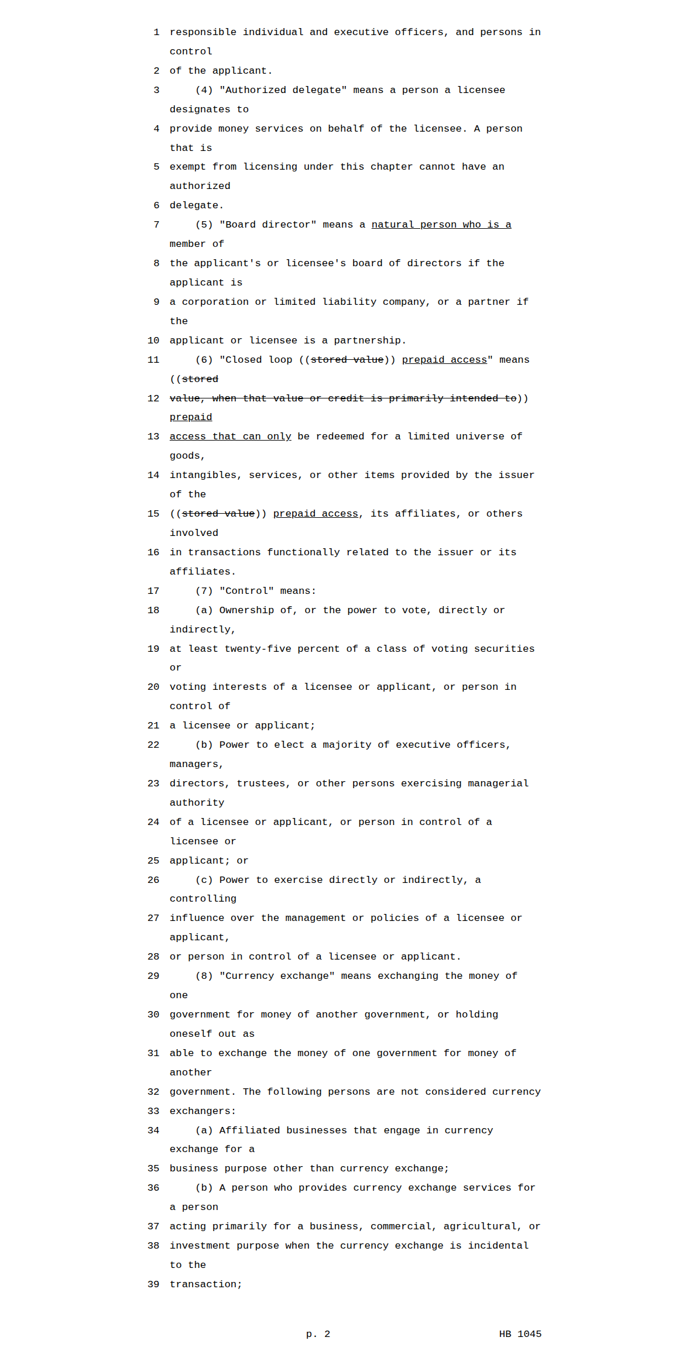responsible individual and executive officers, and persons in control
of the applicant.
(4) "Authorized delegate" means a person a licensee designates to
provide money services on behalf of the licensee. A person that is
exempt from licensing under this chapter cannot have an authorized
delegate.
(5) "Board director" means a natural person who is a member of
the applicant's or licensee's board of directors if the applicant is
a corporation or limited liability company, or a partner if the
applicant or licensee is a partnership.
(6) "Closed loop ((stored value)) prepaid access" means ((stored
value, when that value or credit is primarily intended to)) prepaid
access that can only be redeemed for a limited universe of goods,
intangibles, services, or other items provided by the issuer of the
((stored value)) prepaid access, its affiliates, or others involved
in transactions functionally related to the issuer or its affiliates.
(7) "Control" means:
(a) Ownership of, or the power to vote, directly or indirectly,
at least twenty-five percent of a class of voting securities or
voting interests of a licensee or applicant, or person in control of
a licensee or applicant;
(b) Power to elect a majority of executive officers, managers,
directors, trustees, or other persons exercising managerial authority
of a licensee or applicant, or person in control of a licensee or
applicant; or
(c) Power to exercise directly or indirectly, a controlling
influence over the management or policies of a licensee or applicant,
or person in control of a licensee or applicant.
(8) "Currency exchange" means exchanging the money of one
government for money of another government, or holding oneself out as
able to exchange the money of one government for money of another
government. The following persons are not considered currency
exchangers:
(a) Affiliated businesses that engage in currency exchange for a
business purpose other than currency exchange;
(b) A person who provides currency exchange services for a person
acting primarily for a business, commercial, agricultural, or
investment purpose when the currency exchange is incidental to the
transaction;
p. 2
HB 1045